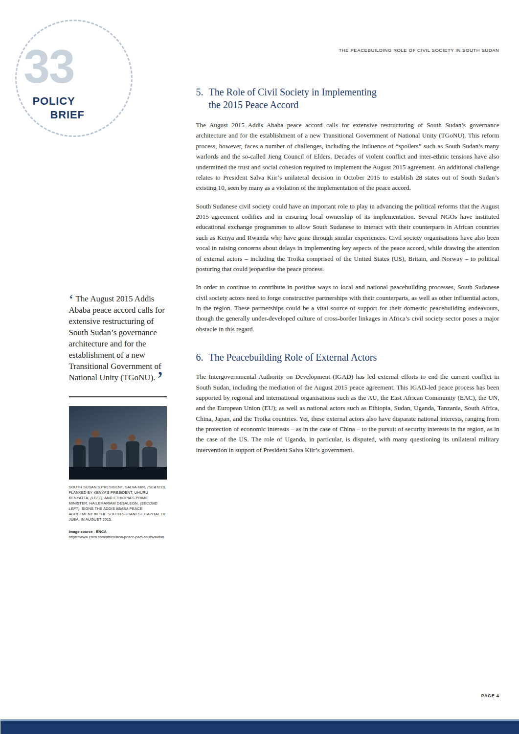The Peacebuilding Role of Civil Society in South Sudan
33
POLICY
BRIEF
5. The Role of Civil Society in Implementing
the 2015 Peace Accord
The August 2015 Addis Ababa peace accord calls for extensive restructuring of South Sudan’s governance architecture and for the establishment of a new Transitional Government of National Unity (TGoNU). This reform process, however, faces a number of challenges, including the influence of “spoilers” such as South Sudan’s many warlords and the so-called Jieng Council of Elders. Decades of violent conflict and inter-ethnic tensions have also undermined the trust and social cohesion required to implement the August 2015 agreement. An additional challenge relates to President Salva Kiir’s unilateral decision in October 2015 to establish 28 states out of South Sudan’s existing 10, seen by many as a violation of the implementation of the peace accord.
South Sudanese civil society could have an important role to play in advancing the political reforms that the August 2015 agreement codifies and in ensuring local ownership of its implementation. Several NGOs have instituted educational exchange programmes to allow South Sudanese to interact with their counterparts in African countries such as Kenya and Rwanda who have gone through similar experiences. Civil society organisations have also been vocal in raising concerns about delays in implementing key aspects of the peace accord, while drawing the attention of external actors – including the Troika comprised of the United States (US), Britain, and Norway – to political posturing that could jeopardise the peace process.
In order to continue to contribute in positive ways to local and national peacebuilding processes, South Sudanese civil society actors need to forge constructive partnerships with their counterparts, as well as other influential actors, in the region. These partnerships could be a vital source of support for their domestic peacebuilding endeavours, though the generally under-developed culture of cross-border linkages in Africa’s civil society sector poses a major obstacle in this regard.
6. The Peacebuilding Role of External Actors
The Intergovernmental Authority on Development (IGAD) has led external efforts to end the current conflict in South Sudan, including the mediation of the August 2015 peace agreement. This IGAD-led peace process has been supported by regional and international organisations such as the AU, the East African Community (EAC), the UN, and the European Union (EU); as well as national actors such as Ethiopia, Sudan, Uganda, Tanzania, South Africa, China, Japan, and the Troika countries. Yet, these external actors also have disparate national interests, ranging from the protection of economic interests – as in the case of China – to the pursuit of security interests in the region, as in the case of the US. The role of Uganda, in particular, is disputed, with many questioning its unilateral military intervention in support of President Salva Kiir’s government.
‘ The August 2015 Addis Ababa peace accord calls for extensive restructuring of South Sudan’s governance architecture and for the establishment of a new Transitional Government of National Unity (TGoNU).’
South Sudan’s President, Salva Kiir, (seated), flanked by Kenya’s President, Uhuru Kenyatta, (left), and Ethiopia’s Prime Minister, Hailemariam Desalegn, (second left), signs the Addis Ababa peace agreement in the South Sudanese capital of Juba, in August 2015.
Image source - ENCA
https://www.enca.com/africa/new-peace-pact-south-sudan
PAGE 4